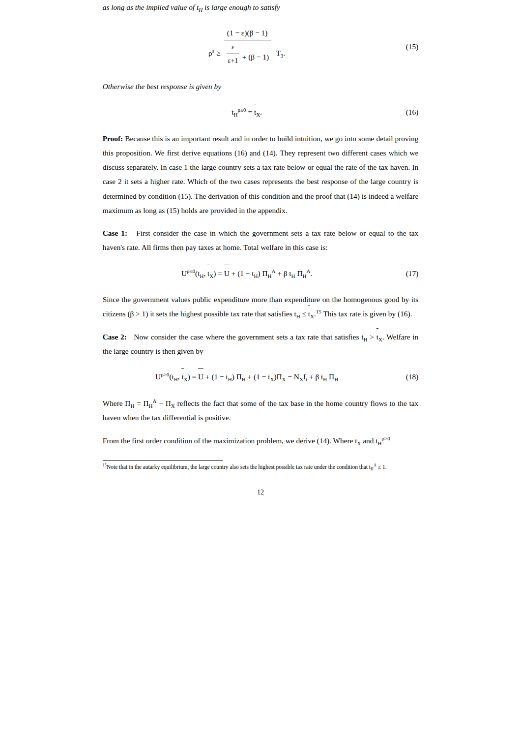as long as the implied value of tH is large enough to satisfy
ρε ≥ (1 − ε)(β − 1) εε+1 + (β − 1) T3.
(15)
Otherwise the best response is given by
tHρ≤0 = tX.
(16)
Proof: Because this is an important result and in order to build intuition, we go into some detail proving this proposition. We first derive equations (16) and (14). They represent two different cases which we discuss separately. In case 1 the large country sets a tax rate below or equal the rate of the tax haven. In case 2 it sets a higher rate. Which of the two cases represents the best response of the large country is determined by condition (15). The derivation of this condition and the proof that (14) is indeed a welfare maximum as long as (15) holds are provided in the appendix.
Case 1: First consider the case in which the government sets a tax rate below or equal to the tax haven's rate. All firms then pay taxes at home. Total welfare in this case is:
Uρ≤0(tH, tX) = U + (1 − tH) ΠHA + β tH ΠHA.
(17)
Since the government values public expenditure more than expenditure on the homogenous good by its citizens (β > 1) it sets the highest possible tax rate that satisfies tH ≤ tX.15 This tax rate is given by (16).
Case 2: Now consider the case where the government sets a tax rate that satisfies tH > tX. Welfare in the large country is then given by
Uρ>0(tH, tX) = U + (1 − tH) ΠH + (1 − tX)ΠX − NXft + β tH ΠH
(18)
Where ΠH = ΠHA − ΠX reflects the fact that some of the tax base in the home country flows to the tax haven when the tax differential is positive.
From the first order condition of the maximization problem, we derive (14). Where tX and tHρ>0
15Note that in the autarky equilibrium, the large country also sets the highest possible tax rate under the condition that tHA ≤ 1.
12